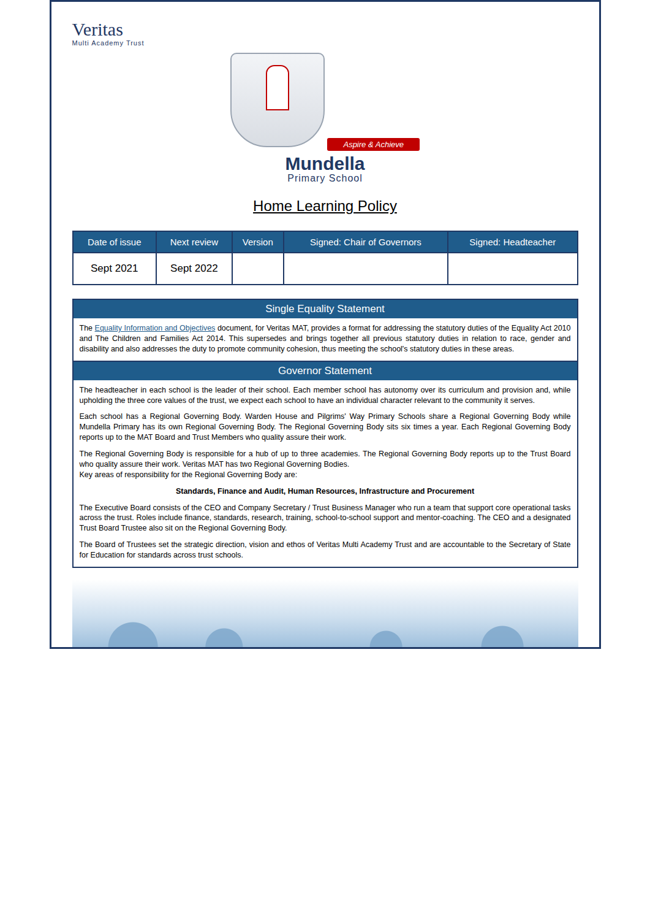Veritas Multi Academy Trust
Aspire & Achieve
Mundella
Primary School
Home Learning Policy
| Date of issue | Next review | Version | Signed: Chair of Governors | Signed: Headteacher |
| --- | --- | --- | --- | --- |
| Sept 2021 | Sept 2022 | | | |
Single Equality Statement
The Equality Information and Objectives document, for Veritas MAT, provides a format for addressing the statutory duties of the Equality Act 2010 and The Children and Families Act 2014. This supersedes and brings together all previous statutory duties in relation to race, gender and disability and also addresses the duty to promote community cohesion, thus meeting the school's statutory duties in these areas.
Governor Statement
The headteacher in each school is the leader of their school. Each member school has autonomy over its curriculum and provision and, while upholding the three core values of the trust, we expect each school to have an individual character relevant to the community it serves.
Each school has a Regional Governing Body. Warden House and Pilgrims' Way Primary Schools share a Regional Governing Body while Mundella Primary has its own Regional Governing Body. The Regional Governing Body sits six times a year. Each Regional Governing Body reports up to the MAT Board and Trust Members who quality assure their work.
The Regional Governing Body is responsible for a hub of up to three academies. The Regional Governing Body reports up to the Trust Board who quality assure their work. Veritas MAT has two Regional Governing Bodies.
Key areas of responsibility for the Regional Governing Body are:
Standards, Finance and Audit, Human Resources, Infrastructure and Procurement
The Executive Board consists of the CEO and Company Secretary / Trust Business Manager who run a team that support core operational tasks across the trust. Roles include finance, standards, research, training, school-to-school support and mentor-coaching. The CEO and a designated Trust Board Trustee also sit on the Regional Governing Body.
The Board of Trustees set the strategic direction, vision and ethos of Veritas Multi Academy Trust and are accountable to the Secretary of State for Education for standards across trust schools.